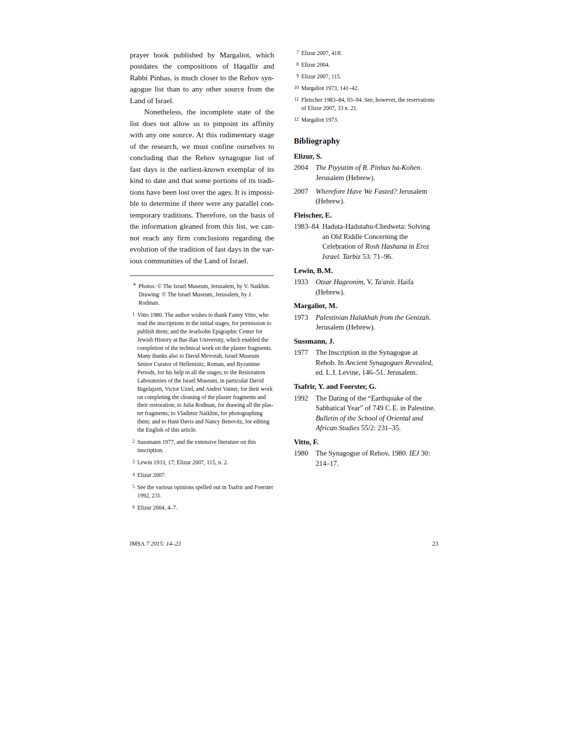prayer book published by Margaliot, which postdates the compositions of Haqallir and Rabbi Pinhas, is much closer to the Rehov synagogue list than to any other source from the Land of Israel.
Nonetheless, the incomplete state of the list does not allow us to pinpoint its affinity with any one source. At this rudimentary stage of the research, we must confine ourselves to concluding that the Rehov synagogue list of fast days is the earliest-known exemplar of its kind to date and that some portions of its traditions have been lost over the ages. It is impossible to determine if there were any parallel contemporary traditions. Therefore, on the basis of the information gleaned from this list, we cannot reach any firm conclusions regarding the evolution of the tradition of fast days in the various communities of the Land of Israel.
* Photos: © The Israel Museum, Jerusalem, by V. Naikhin. Drawing: © The Israel Museum, Jerusalem, by J. Rodman.
1 Vitto 1980. The author wishes to thank Fanny Vitto, who read the inscriptions in the initial stages, for permission to publish them; and the Jeselsohn Epigraphic Center for Jewish History at Bar-Ilan University, which enabled the completion of the technical work on the plaster fragments. Many thanks also to David Mevorah, Israel Museum Senior Curator of Hellenistic, Roman, and Byzantine Periods, for his help in all the stages; to the Restoration Laboratories of the Israel Museum, in particular David Bigelajzen, Victor Uziel, and Andrei Vainer, for their work on completing the cleaning of the plaster fragments and their restoration; to Julia Rodman, for drawing all the plaster fragments; to Vladimir Naikhin, for photographing them; and to Hani Davis and Nancy Benovitz, for editing the English of this article.
2 Sussmann 1977, and the extensive literature on this inscription.
3 Lewin 1933, 17; Elizur 2007, 115, n. 2.
4 Elizur 2007.
5 See the various opinions spelled out in Tsafrir and Foerster 1992, 231.
6 Elizur 2004, 4–7.
7 Elizur 2007, 41ff.
8 Elizur 2004.
9 Elizur 2007, 115.
10 Margaliot 1973, 141–42.
11 Fleischer 1983–84, 93–94. See, however, the reservations of Elizur 2007, 33 n. 21.
12 Margaliot 1973.
Bibliography
Elizur, S.
2004 The Piyyutim of R. Pinhas ha-Kohen. Jerusalem (Hebrew).
2007 Wherefore Have We Fasted? Jerusalem (Hebrew).
Fleischer, E.
1983–84 Haduta-Hadutahu-Chedweta: Solving an Old Riddle Concerning the Celebration of Rosh Hashana in Erez Israel. Tarbiz 53: 71–96.
Lewin, B. M.
1933 Otzar Hageonim, V, Ta'anit. Haifa (Hebrew).
Margaliot, M.
1973 Palestinian Halakhah from the Genizah. Jerusalem (Hebrew).
Sussmann, J.
1977 The Inscription in the Synagogue at Rehob. In Ancient Synagogues Revealed, ed. L. I. Levine, 146–51. Jerusalem.
Tsafrir, Y. and Foerster, G.
1992 The Dating of the “Earthquake of the Sabbatical Year” of 749 C. E. in Palestine. Bulletin of the School of Oriental and African Studies 55/2: 231–35.
Vitto, F.
1980 The Synagogue of Rehov, 1980. IEJ 30: 214–17.
IMSA 7 2015: 14–23
23